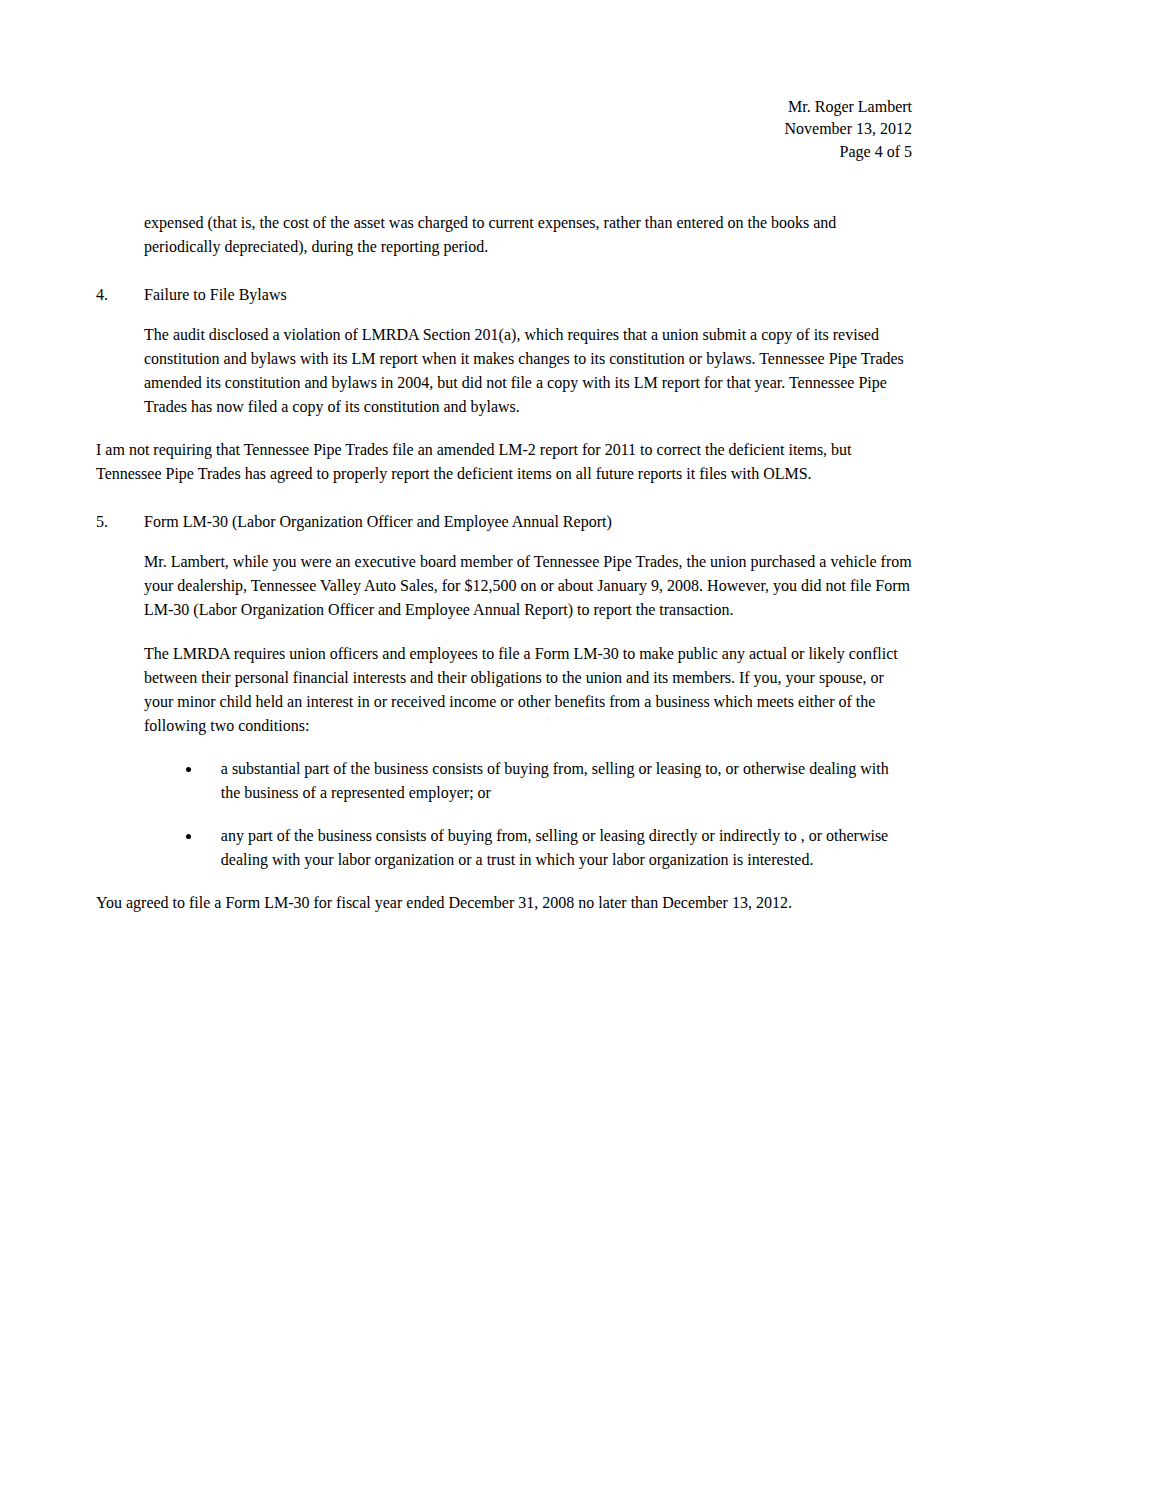Mr. Roger Lambert
November 13, 2012
Page 4 of 5
expensed (that is, the cost of the asset was charged to current expenses, rather than entered on the books and periodically depreciated), during the reporting period.
4.
Failure to File Bylaws
The audit disclosed a violation of LMRDA Section 201(a), which requires that a union submit a copy of its revised constitution and bylaws with its LM report when it makes changes to its constitution or bylaws. Tennessee Pipe Trades amended its constitution and bylaws in 2004, but did not file a copy with its LM report for that year. Tennessee Pipe Trades has now filed a copy of its constitution and bylaws.
I am not requiring that Tennessee Pipe Trades file an amended LM-2 report for 2011 to correct the deficient items, but Tennessee Pipe Trades has agreed to properly report the deficient items on all future reports it files with OLMS.
5.
Form LM-30 (Labor Organization Officer and Employee Annual Report)
Mr. Lambert, while you were an executive board member of Tennessee Pipe Trades, the union purchased a vehicle from your dealership, Tennessee Valley Auto Sales, for $12,500 on or about January 9, 2008. However, you did not file Form LM-30 (Labor Organization Officer and Employee Annual Report) to report the transaction.
The LMRDA requires union officers and employees to file a Form LM-30 to make public any actual or likely conflict between their personal financial interests and their obligations to the union and its members. If you, your spouse, or your minor child held an interest in or received income or other benefits from a business which meets either of the following two conditions:
a substantial part of the business consists of buying from, selling or leasing to, or otherwise dealing with the business of a represented employer; or
any part of the business consists of buying from, selling or leasing directly or indirectly to , or otherwise dealing with your labor organization or a trust in which your labor organization is interested.
You agreed to file a Form LM-30 for fiscal year ended December 31, 2008 no later than December 13, 2012.